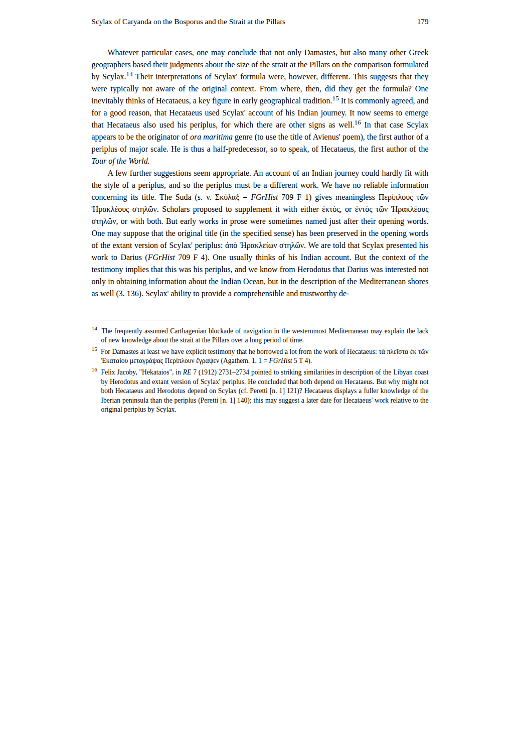Scylax of Caryanda on the Bosporus and the Strait at the Pillars 179
Whatever particular cases, one may conclude that not only Damastes, but also many other Greek geographers based their judgments about the size of the strait at the Pillars on the comparison formulated by Scylax.14 Their interpretations of Scylax' formula were, however, different. This suggests that they were typically not aware of the original context. From where, then, did they get the formula? One inevitably thinks of Hecataeus, a key figure in early geographical tradition.15 It is commonly agreed, and for a good reason, that Hecataeus used Scylax' account of his Indian journey. It now seems to emerge that Hecataeus also used his periplus, for which there are other signs as well.16 In that case Scylax appears to be the originator of ora maritima genre (to use the title of Avienus' poem), the first author of a periplus of major scale. He is thus a half-predecessor, so to speak, of Hecataeus, the first author of the Tour of the World.
A few further suggestions seem appropriate. An account of an Indian journey could hardly fit with the style of a periplus, and so the periplus must be a different work. We have no reliable information concerning its title. The Suda (s. v. Σκύλαξ = FGrHist 709 F 1) gives meaningless Περίπλους τῶν Ἡρακλέους στηλῶν. Scholars proposed to supplement it with either ἐκτὸς, or ἐντὸς τῶν Ἡρακλέους στηλῶν, or with both. But early works in prose were sometimes named just after their opening words. One may suppose that the original title (in the specified sense) has been preserved in the opening words of the extant version of Scylax' periplus: ἀπὸ Ἡρακλείων στηλῶν. We are told that Scylax presented his work to Darius (FGrHist 709 F 4). One usually thinks of his Indian account. But the context of the testimony implies that this was his periplus, and we know from Herodotus that Darius was interested not only in obtaining information about the Indian Ocean, but in the description of the Mediterranean shores as well (3. 136). Scylax' ability to provide a comprehensible and trustworthy de-
14 The frequently assumed Carthagenian blockade of navigation in the westernmost Mediterranean may explain the lack of new knowledge about the strait at the Pillars over a long period of time.
15 For Damastes at least we have explicit testimony that he borrowed a lot from the work of Hecataeus: τὰ πλεῖστα ἐκ τῶν Ἑκαταίου μεταγράψας Περίπλουν ἔγραψεν (Agathem. 1. 1 = FGrHist 5 T 4).
16 Felix Jacoby, "Hekataios", in RE 7 (1912) 2731–2734 pointed to striking similarities in description of the Libyan coast by Herodotus and extant version of Scylax' periplus. He concluded that both depend on Hecataeus. But why might not both Hecataeus and Herodotus depend on Scylax (cf. Peretti [n. 1] 121)? Hecataeus displays a fuller knowledge of the Iberian peninsula than the periplus (Peretti [n. 1] 140); this may suggest a later date for Hecataeus' work relative to the original periplus by Scylax.